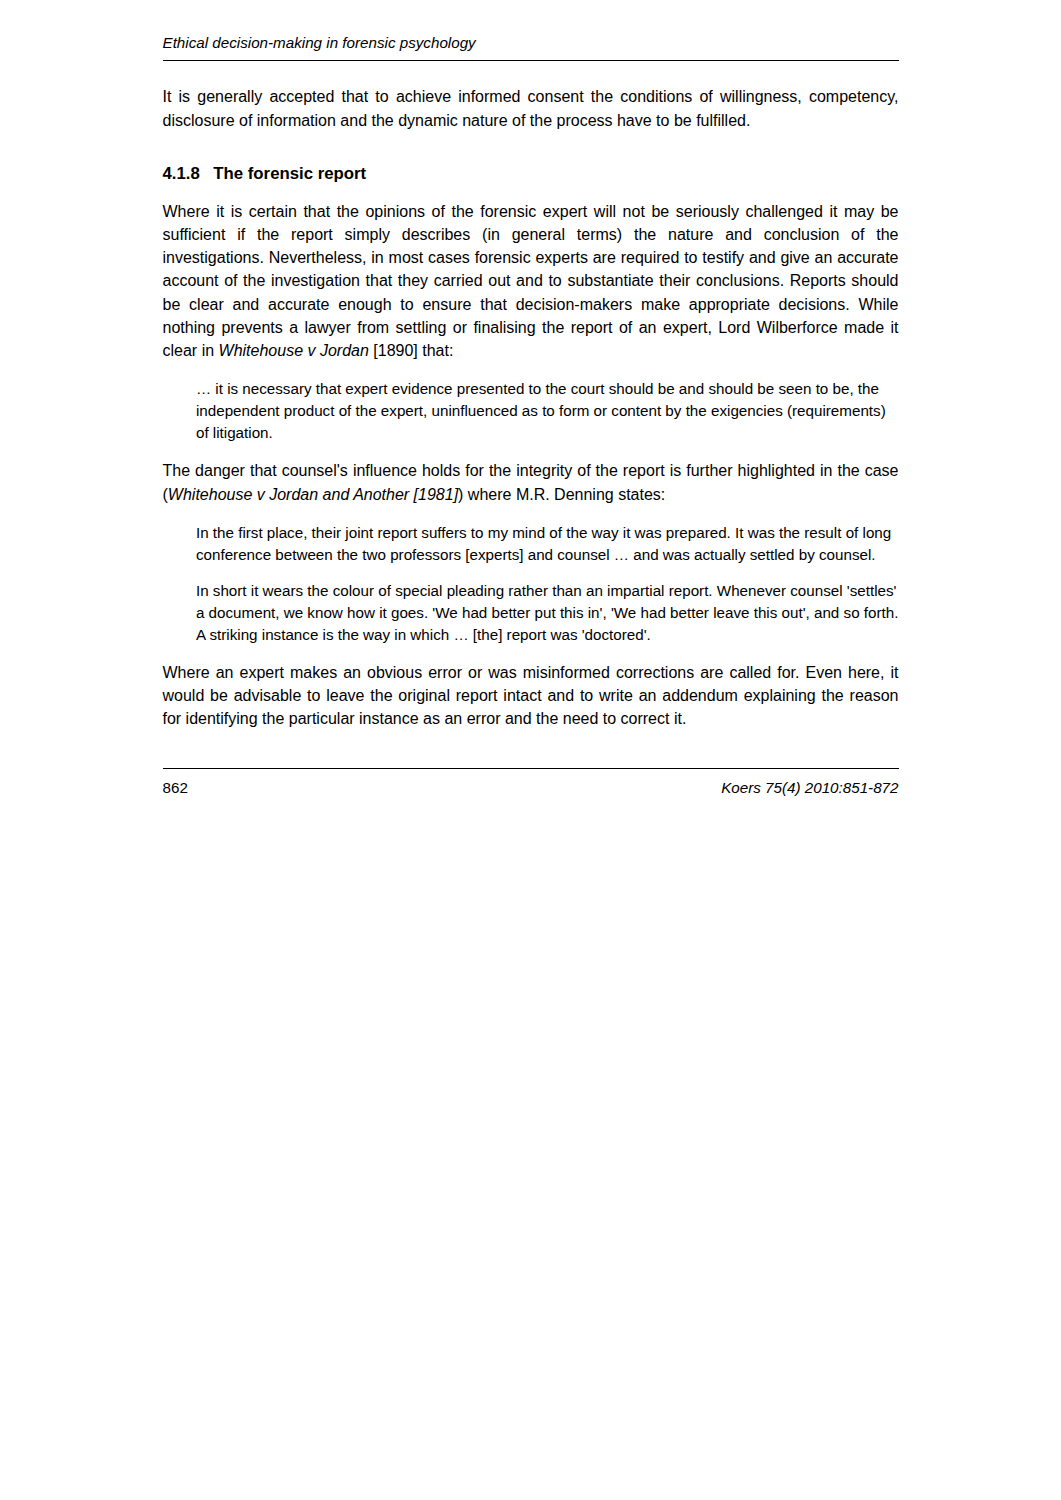Ethical decision-making in forensic psychology
It is generally accepted that to achieve informed consent the conditions of willingness, competency, disclosure of information and the dynamic nature of the process have to be fulfilled.
4.1.8 The forensic report
Where it is certain that the opinions of the forensic expert will not be seriously challenged it may be sufficient if the report simply describes (in general terms) the nature and conclusion of the investigations. Nevertheless, in most cases forensic experts are required to testify and give an accurate account of the investigation that they carried out and to substantiate their conclusions. Reports should be clear and accurate enough to ensure that decision-makers make appropriate decisions. While nothing prevents a lawyer from settling or finalising the report of an expert, Lord Wilberforce made it clear in Whitehouse v Jordan [1890] that:
… it is necessary that expert evidence presented to the court should be and should be seen to be, the independent product of the expert, uninfluenced as to form or content by the exigencies (requirements) of litigation.
The danger that counsel's influence holds for the integrity of the report is further highlighted in the case (Whitehouse v Jordan and Another [1981]) where M.R. Denning states:
In the first place, their joint report suffers to my mind of the way it was prepared. It was the result of long conference between the two professors [experts] and counsel … and was actually settled by counsel.
In short it wears the colour of special pleading rather than an impartial report. Whenever counsel 'settles' a document, we know how it goes. 'We had better put this in', 'We had better leave this out', and so forth. A striking instance is the way in which … [the] report was 'doctored'.
Where an expert makes an obvious error or was misinformed corrections are called for. Even here, it would be advisable to leave the original report intact and to write an addendum explaining the reason for identifying the particular instance as an error and the need to correct it.
862 Koers 75(4) 2010:851-872